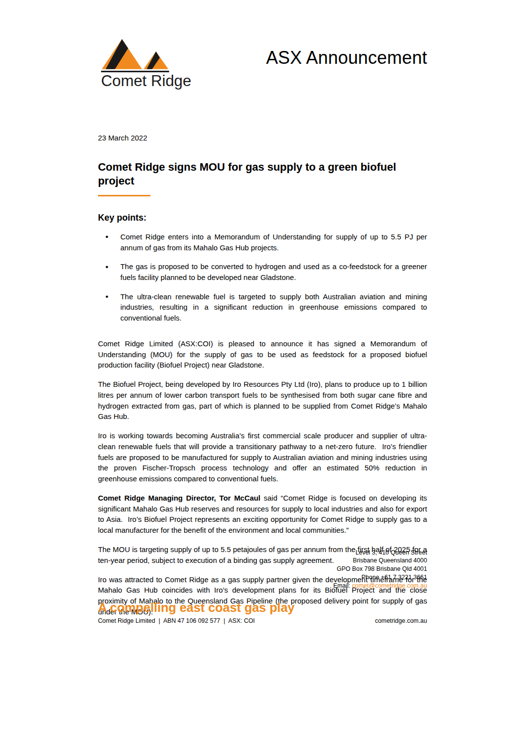Comet Ridge
ASX Announcement
23 March 2022
Comet Ridge signs MOU for gas supply to a green biofuel project
Key points:
Comet Ridge enters into a Memorandum of Understanding for supply of up to 5.5 PJ per annum of gas from its Mahalo Gas Hub projects.
The gas is proposed to be converted to hydrogen and used as a co-feedstock for a greener fuels facility planned to be developed near Gladstone.
The ultra-clean renewable fuel is targeted to supply both Australian aviation and mining industries, resulting in a significant reduction in greenhouse emissions compared to conventional fuels.
Comet Ridge Limited (ASX:COI) is pleased to announce it has signed a Memorandum of Understanding (MOU) for the supply of gas to be used as feedstock for a proposed biofuel production facility (Biofuel Project) near Gladstone.
The Biofuel Project, being developed by Iro Resources Pty Ltd (Iro), plans to produce up to 1 billion litres per annum of lower carbon transport fuels to be synthesised from both sugar cane fibre and hydrogen extracted from gas, part of which is planned to be supplied from Comet Ridge’s Mahalo Gas Hub.
Iro is working towards becoming Australia’s first commercial scale producer and supplier of ultra-clean renewable fuels that will provide a transitionary pathway to a net-zero future. Iro’s friendlier fuels are proposed to be manufactured for supply to Australian aviation and mining industries using the proven Fischer-Tropsch process technology and offer an estimated 50% reduction in greenhouse emissions compared to conventional fuels.
Comet Ridge Managing Director, Tor McCaul said “Comet Ridge is focused on developing its significant Mahalo Gas Hub reserves and resources for supply to local industries and also for export to Asia. Iro’s Biofuel Project represents an exciting opportunity for Comet Ridge to supply gas to a local manufacturer for the benefit of the environment and local communities.”
The MOU is targeting supply of up to 5.5 petajoules of gas per annum from the first half of 2025 for a ten-year period, subject to execution of a binding gas supply agreement.
Iro was attracted to Comet Ridge as a gas supply partner given the development timeframe for the Mahalo Gas Hub coincides with Iro’s development plans for its Biofuel Project and the close proximity of Mahalo to the Queensland Gas Pipeline (the proposed delivery point for supply of gas under the MOU).
Level 3, 410 Queen Street
Brisbane Queensland 4000
GPO Box 798 Brisbane Qld 4001
Phone +61 7 3221 3661
Email: comet@cometridge.com.au
A compelling east coast gas play
Comet Ridge Limited | ABN 47 106 092 577 | ASX: COI
cometridge.com.au